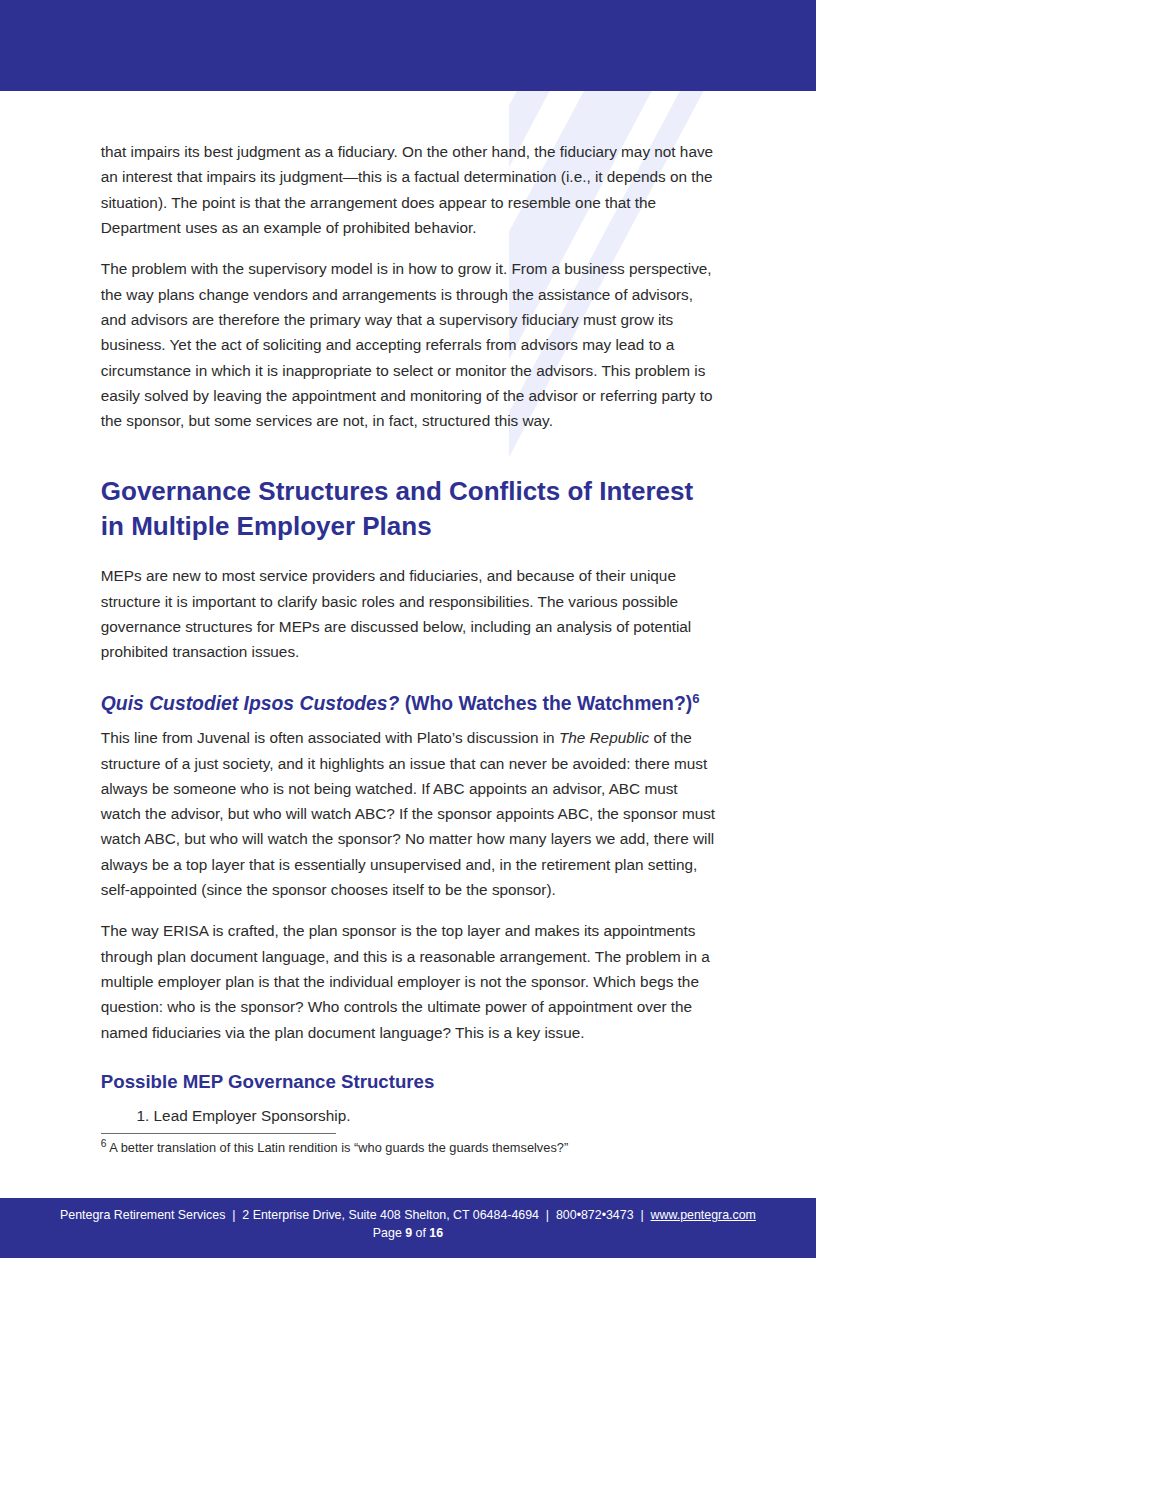that impairs its best judgment as a fiduciary. On the other hand, the fiduciary may not have an interest that impairs its judgment—this is a factual determination (i.e., it depends on the situation). The point is that the arrangement does appear to resemble one that the Department uses as an example of prohibited behavior.
The problem with the supervisory model is in how to grow it. From a business perspective, the way plans change vendors and arrangements is through the assistance of advisors, and advisors are therefore the primary way that a supervisory fiduciary must grow its business. Yet the act of soliciting and accepting referrals from advisors may lead to a circumstance in which it is inappropriate to select or monitor the advisors. This problem is easily solved by leaving the appointment and monitoring of the advisor or referring party to the sponsor, but some services are not, in fact, structured this way.
Governance Structures and Conflicts of Interest in Multiple Employer Plans
MEPs are new to most service providers and fiduciaries, and because of their unique structure it is important to clarify basic roles and responsibilities. The various possible governance structures for MEPs are discussed below, including an analysis of potential prohibited transaction issues.
Quis Custodiet Ipsos Custodes? (Who Watches the Watchmen?)6
This line from Juvenal is often associated with Plato’s discussion in The Republic of the structure of a just society, and it highlights an issue that can never be avoided: there must always be someone who is not being watched. If ABC appoints an advisor, ABC must watch the advisor, but who will watch ABC? If the sponsor appoints ABC, the sponsor must watch ABC, but who will watch the sponsor? No matter how many layers we add, there will always be a top layer that is essentially unsupervised and, in the retirement plan setting, self-appointed (since the sponsor chooses itself to be the sponsor).
The way ERISA is crafted, the plan sponsor is the top layer and makes its appointments through plan document language, and this is a reasonable arrangement. The problem in a multiple employer plan is that the individual employer is not the sponsor. Which begs the question: who is the sponsor? Who controls the ultimate power of appointment over the named fiduciaries via the plan document language? This is a key issue.
Possible MEP Governance Structures
Lead Employer Sponsorship.
6 A better translation of this Latin rendition is “who guards the guards themselves?”
Pentegra Retirement Services | 2 Enterprise Drive, Suite 408 Shelton, CT 06484-4694 | 800•872•3473 | www.pentegra.com Page 9 of 16